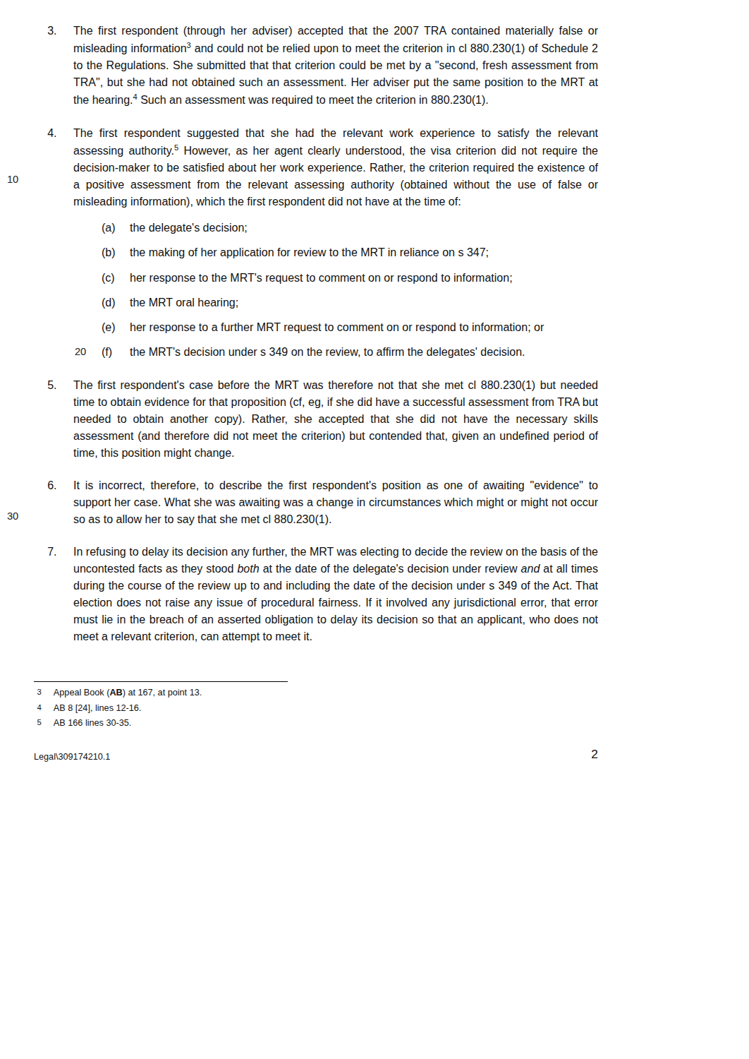The first respondent (through her adviser) accepted that the 2007 TRA contained materially false or misleading information3 and could not be relied upon to meet the criterion in cl 880.230(1) of Schedule 2 to the Regulations. She submitted that that criterion could be met by a "second, fresh assessment from TRA", but she had not obtained such an assessment. Her adviser put the same position to the MRT at the hearing.4 Such an assessment was required to meet the criterion in 880.230(1).
10 The first respondent suggested that she had the relevant work experience to satisfy the relevant assessing authority.5 However, as her agent clearly understood, the visa criterion did not require the decision-maker to be satisfied about her work experience. Rather, the criterion required the existence of a positive assessment from the relevant assessing authority (obtained without the use of false or misleading information), which the first respondent did not have at the time of:
the delegate's decision;
the making of her application for review to the MRT in reliance on s 347;
her response to the MRT's request to comment on or respond to information;
the MRT oral hearing;
her response to a further MRT request to comment on or respond to information; or
20the MRT's decision under s 349 on the review, to affirm the delegates' decision.
The first respondent's case before the MRT was therefore not that she met cl 880.230(1) but needed time to obtain evidence for that proposition (cf, eg, if she did have a successful assessment from TRA but needed to obtain another copy). Rather, she accepted that she did not have the necessary skills assessment (and therefore did not meet the criterion) but contended that, given an undefined period of time, this position might change.
It is incorrect, therefore, to describe the first respondent's position as one of awaiting "evidence" to support her case. What she was awaiting was a change in circumstances which might or might not occur so as to allow her to say that she met cl 880.230(1). 30
In refusing to delay its decision any further, the MRT was electing to decide the review on the basis of the uncontested facts as they stood both at the date of the delegate's decision under review and at all times during the course of the review up to and including the date of the decision under s 349 of the Act. That election does not raise any issue of procedural fairness. If it involved any jurisdictional error, that error must lie in the breach of an asserted obligation to delay its decision so that an applicant, who does not meet a relevant criterion, can attempt to meet it.
Appeal Book (AB) at 167, at point 13.
AB 8 [24], lines 12-16.
AB 166 lines 30-35.
Legal\309174210.1 2